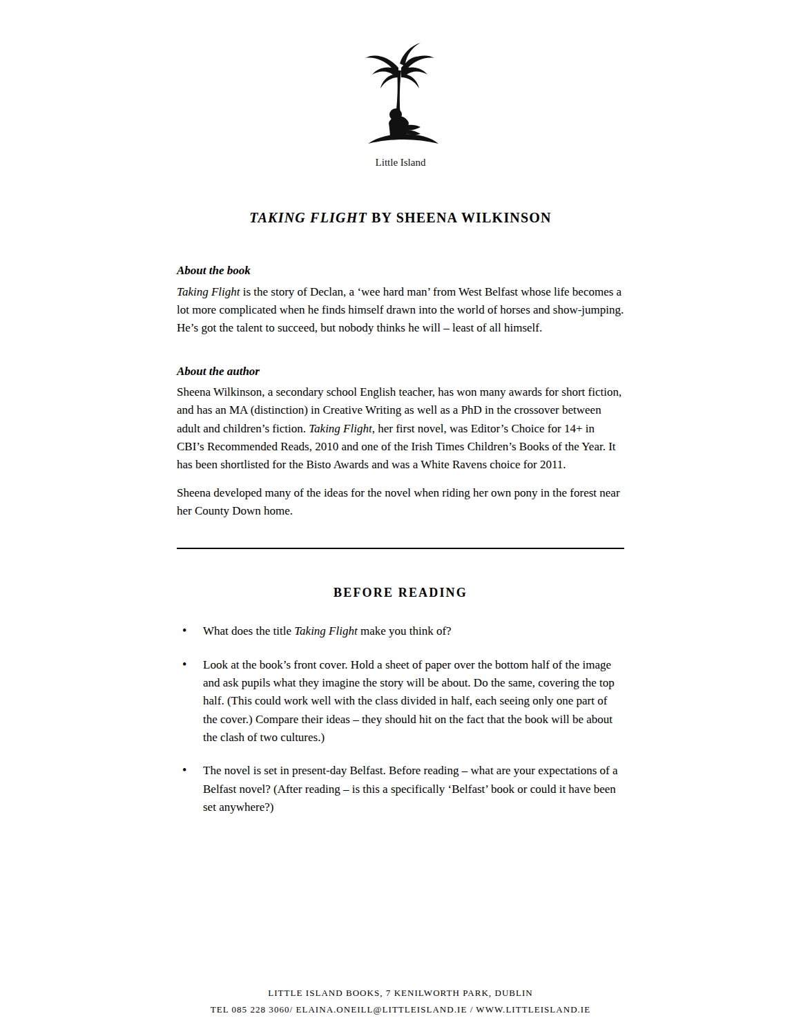Little Island Books logo Little Island
Taking Flight by sheena wilkinson
About the book
Taking Flight is the story of Declan, a ‘wee hard man’ from West Belfast whose life becomes a lot more complicated when he finds himself drawn into the world of horses and show-jumping. He’s got the talent to succeed, but nobody thinks he will – least of all himself.
About the author
Sheena Wilkinson, a secondary school English teacher, has won many awards for short fiction, and has an MA (distinction) in Creative Writing as well as a PhD in the crossover between adult and children’s fiction. Taking Flight, her first novel, was Editor’s Choice for 14+ in CBI’s Recommended Reads, 2010 and one of the Irish Times Children’s Books of the Year. It has been shortlisted for the Bisto Awards and was a White Ravens choice for 2011.
Sheena developed many of the ideas for the novel when riding her own pony in the forest near her County Down home.
Before reading
What does the title Taking Flight make you think of?
Look at the book’s front cover. Hold a sheet of paper over the bottom half of the image and ask pupils what they imagine the story will be about. Do the same, covering the top half. (This could work well with the class divided in half, each seeing only one part of the cover.) Compare their ideas – they should hit on the fact that the book will be about the clash of two cultures.)
The novel is set in present-day Belfast. Before reading – what are your expectations of a Belfast novel? (After reading – is this a specifically ‘Belfast’ book or could it have been set anywhere?)
Little Island Books, 7 Kenilworth Park, Dublin
Tel 085 228 3060/ elaina.oneill@littleisland.ie / www.littleisland.ie